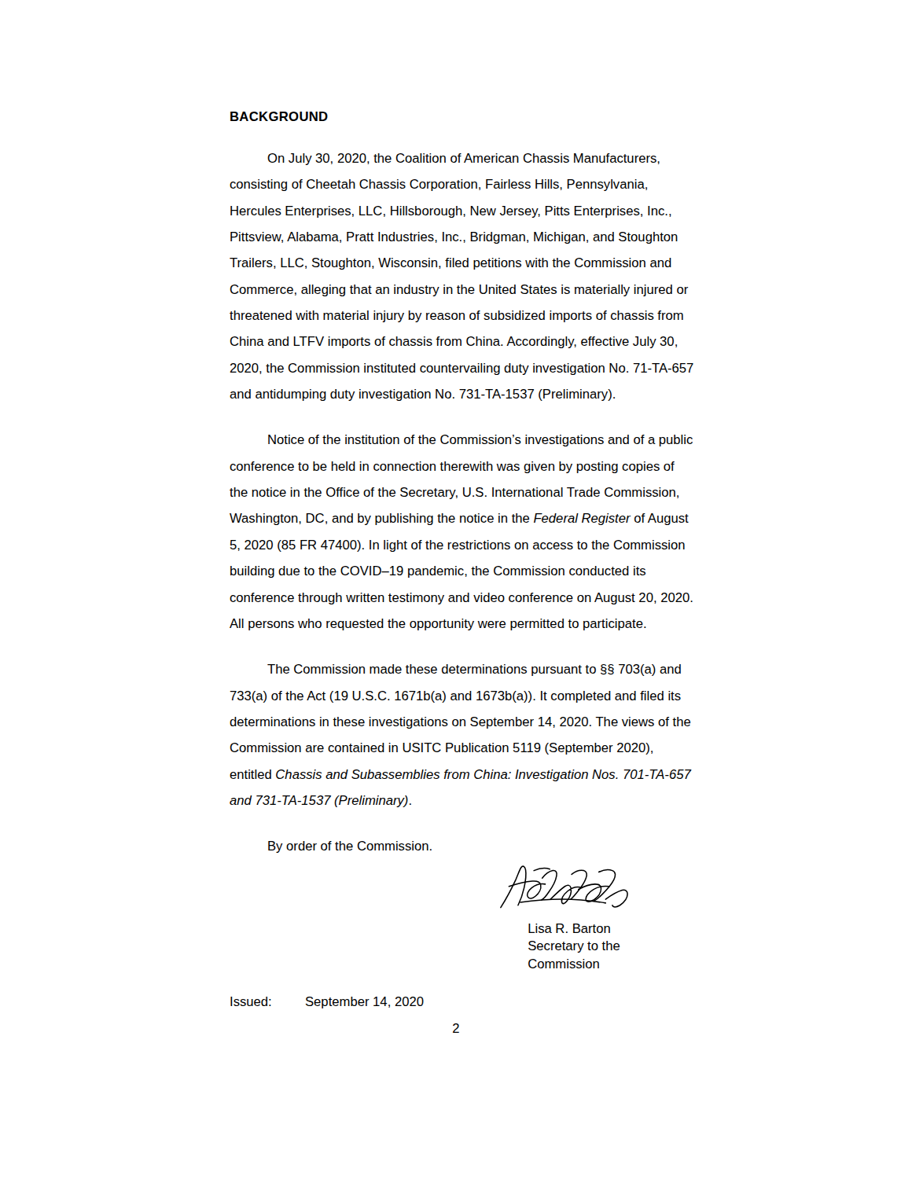BACKGROUND
On July 30, 2020, the Coalition of American Chassis Manufacturers, consisting of Cheetah Chassis Corporation, Fairless Hills, Pennsylvania, Hercules Enterprises, LLC, Hillsborough, New Jersey, Pitts Enterprises, Inc., Pittsview, Alabama, Pratt Industries, Inc., Bridgman, Michigan, and Stoughton Trailers, LLC, Stoughton, Wisconsin, filed petitions with the Commission and Commerce, alleging that an industry in the United States is materially injured or threatened with material injury by reason of subsidized imports of chassis from China and LTFV imports of chassis from China. Accordingly, effective July 30, 2020, the Commission instituted countervailing duty investigation No. 71-TA-657 and antidumping duty investigation No. 731-TA-1537 (Preliminary).
Notice of the institution of the Commission’s investigations and of a public conference to be held in connection therewith was given by posting copies of the notice in the Office of the Secretary, U.S. International Trade Commission, Washington, DC, and by publishing the notice in the Federal Register of August 5, 2020 (85 FR 47400). In light of the restrictions on access to the Commission building due to the COVID–19 pandemic, the Commission conducted its conference through written testimony and video conference on August 20, 2020. All persons who requested the opportunity were permitted to participate.
The Commission made these determinations pursuant to §§ 703(a) and 733(a) of the Act (19 U.S.C. 1671b(a) and 1673b(a)). It completed and filed its determinations in these investigations on September 14, 2020. The views of the Commission are contained in USITC Publication 5119 (September 2020), entitled Chassis and Subassemblies from China: Investigation Nos. 701-TA-657 and 731-TA-1537 (Preliminary).
By order of the Commission.
Lisa R. Barton
Secretary to the Commission
Issued:
September 14, 2020
2